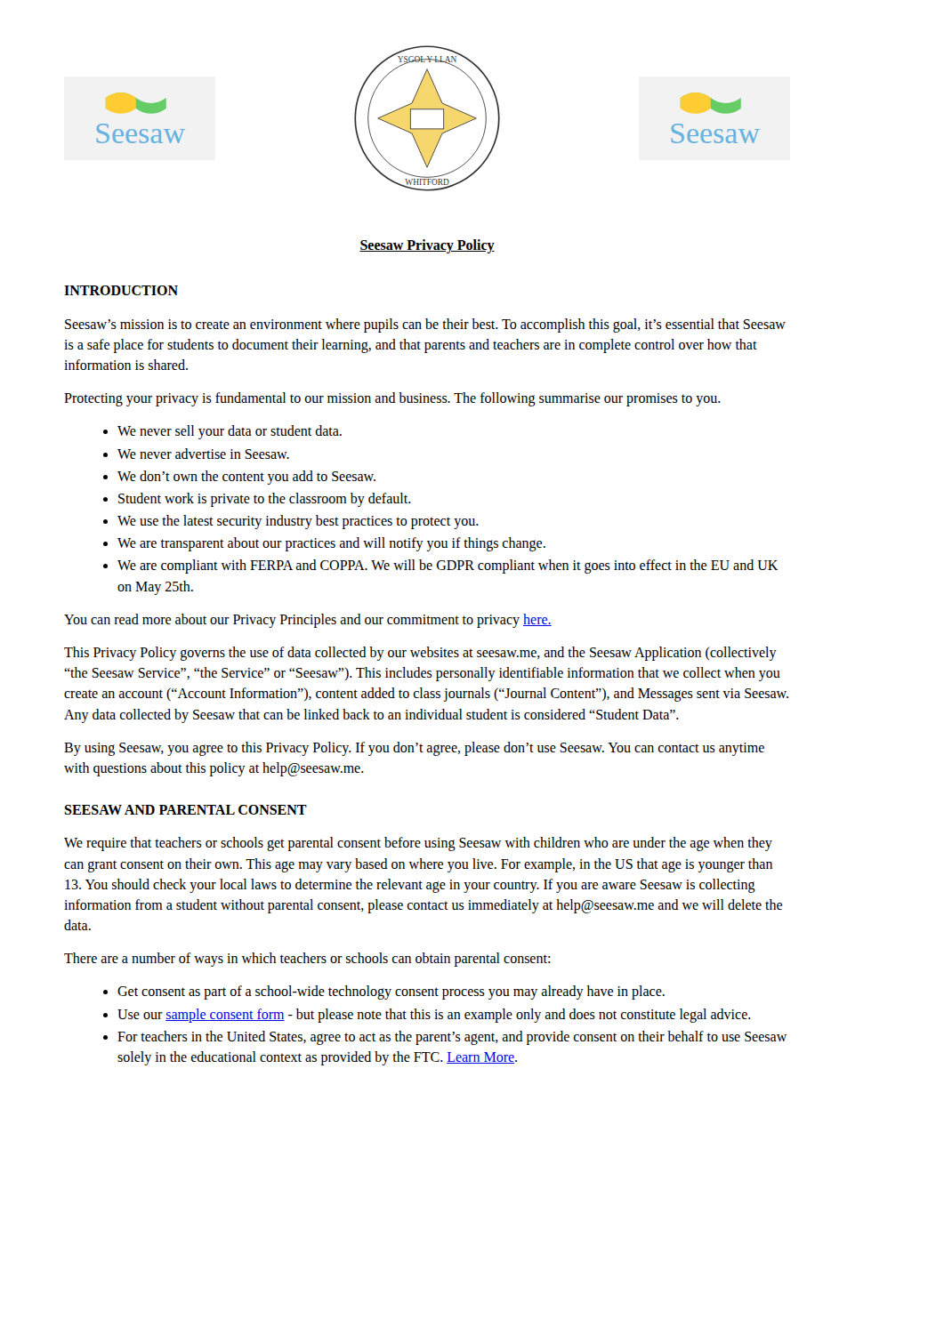Seesaw Privacy Policy
INTRODUCTION
Seesaw’s mission is to create an environment where pupils can be their best. To accomplish this goal, it’s essential that Seesaw is a safe place for students to document their learning, and that parents and teachers are in complete control over how that information is shared.
Protecting your privacy is fundamental to our mission and business. The following summarise our promises to you.
We never sell your data or student data.
We never advertise in Seesaw.
We don’t own the content you add to Seesaw.
Student work is private to the classroom by default.
We use the latest security industry best practices to protect you.
We are transparent about our practices and will notify you if things change.
We are compliant with FERPA and COPPA. We will be GDPR compliant when it goes into effect in the EU and UK on May 25th.
You can read more about our Privacy Principles and our commitment to privacy here.
This Privacy Policy governs the use of data collected by our websites at seesaw.me, and the Seesaw Application (collectively “the Seesaw Service”, “the Service” or “Seesaw”). This includes personally identifiable information that we collect when you create an account (“Account Information”), content added to class journals (“Journal Content”), and Messages sent via Seesaw. Any data collected by Seesaw that can be linked back to an individual student is considered “Student Data”.
By using Seesaw, you agree to this Privacy Policy. If you don’t agree, please don’t use Seesaw. You can contact us anytime with questions about this policy at help@seesaw.me.
SEESAW AND PARENTAL CONSENT
We require that teachers or schools get parental consent before using Seesaw with children who are under the age when they can grant consent on their own. This age may vary based on where you live. For example, in the US that age is younger than 13. You should check your local laws to determine the relevant age in your country. If you are aware Seesaw is collecting information from a student without parental consent, please contact us immediately at help@seesaw.me and we will delete the data.
There are a number of ways in which teachers or schools can obtain parental consent:
Get consent as part of a school-wide technology consent process you may already have in place.
Use our sample consent form - but please note that this is an example only and does not constitute legal advice.
For teachers in the United States, agree to act as the parent’s agent, and provide consent on their behalf to use Seesaw solely in the educational context as provided by the FTC. Learn More.